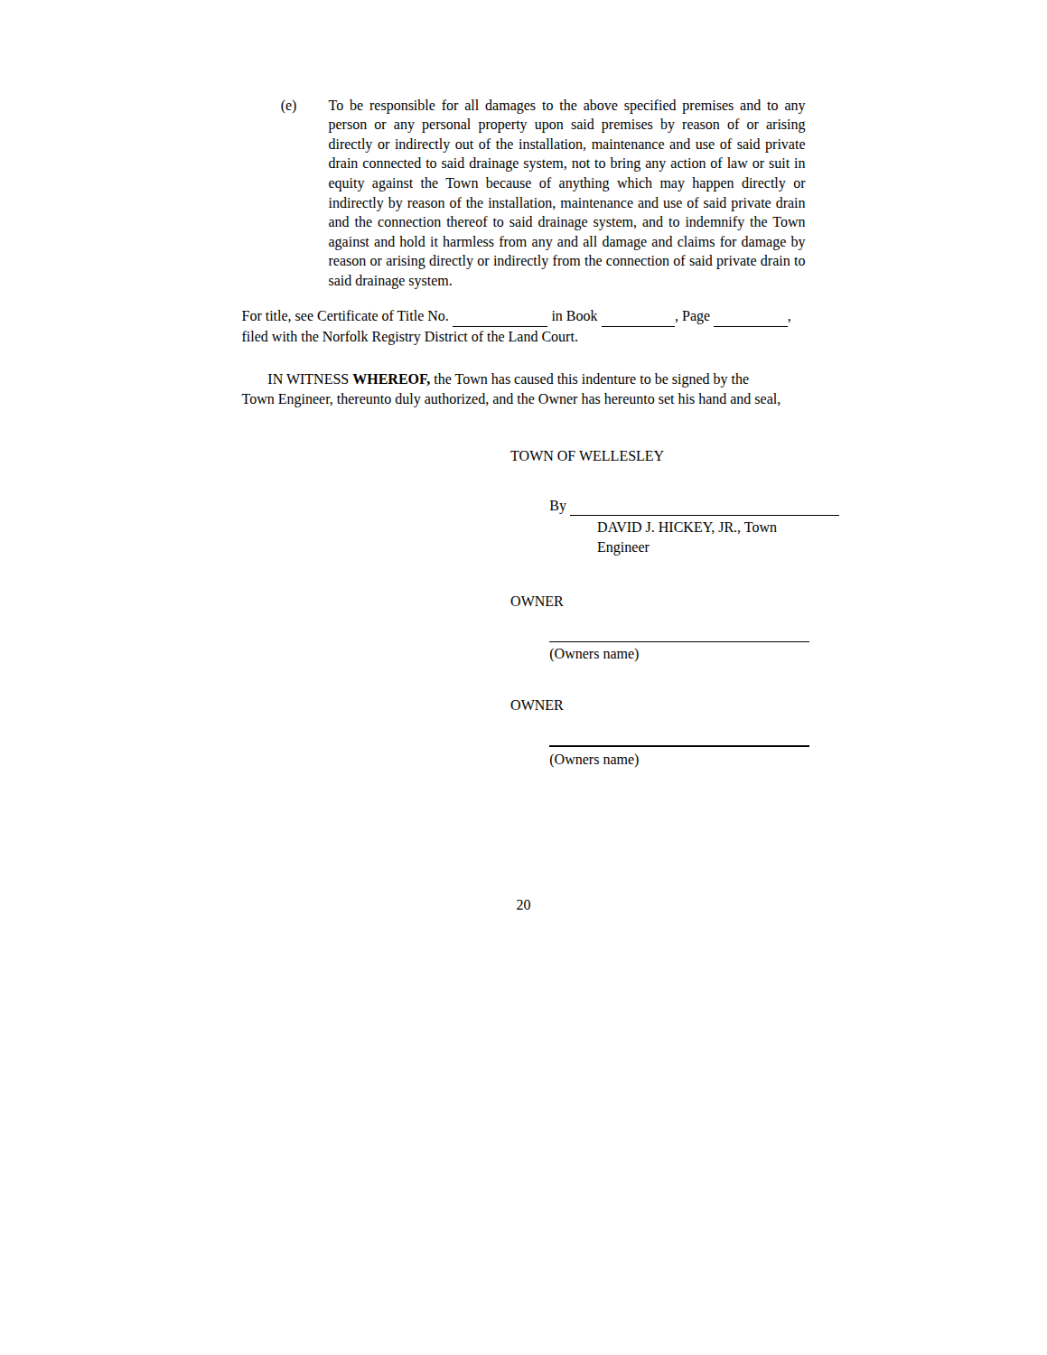(e)
To be responsible for all damages to the above specified premises and to any person or any personal property upon said premises by reason of or arising directly or indirectly out of the installation, maintenance and use of said private drain connected to said drainage system, not to bring any action of law or suit in equity against the Town because of anything which may happen directly or indirectly by reason of the installation, maintenance and use of said private drain and the connection thereof to said drainage system, and to indemnify the Town against and hold it harmless from any and all damage and claims for damage by reason or arising directly or indirectly from the connection of said private drain to said drainage system.
For title, see Certificate of Title No. in Book , Page , filed with the Norfolk Registry District of the Land Court.
IN WITNESS WHEREOF, the Town has caused this indenture to be signed by the
Town Engineer, thereunto duly authorized, and the Owner has hereunto set his hand and seal,
TOWN OF WELLESLEY
By
DAVID J. HICKEY, JR., Town Engineer
OWNER
(Owners name)
OWNER
(Owners name)
20